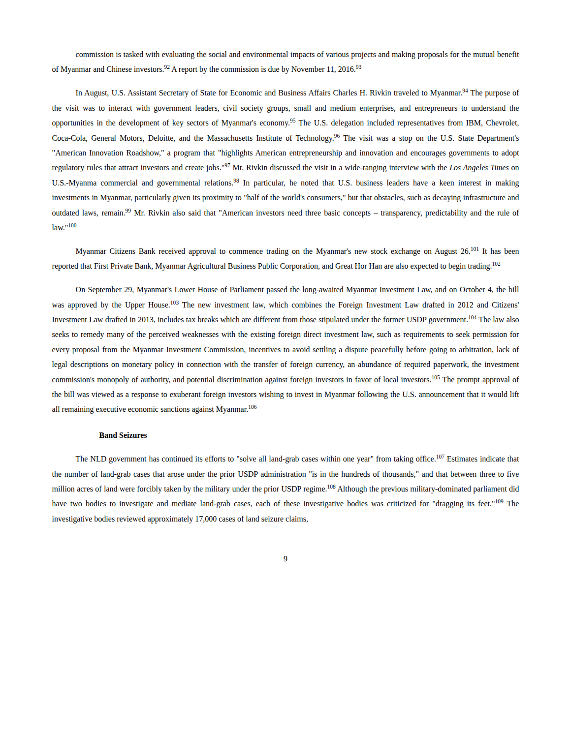commission is tasked with evaluating the social and environmental impacts of various projects and making proposals for the mutual benefit of Myanmar and Chinese investors.92 A report by the commission is due by November 11, 2016.93
In August, U.S. Assistant Secretary of State for Economic and Business Affairs Charles H. Rivkin traveled to Myanmar.94 The purpose of the visit was to interact with government leaders, civil society groups, small and medium enterprises, and entrepreneurs to understand the opportunities in the development of key sectors of Myanmar's economy.95 The U.S. delegation included representatives from IBM, Chevrolet, Coca-Cola, General Motors, Deloitte, and the Massachusetts Institute of Technology.96 The visit was a stop on the U.S. State Department's "American Innovation Roadshow," a program that "highlights American entrepreneurship and innovation and encourages governments to adopt regulatory rules that attract investors and create jobs."97 Mr. Rivkin discussed the visit in a wide-ranging interview with the Los Angeles Times on U.S.-Myanma commercial and governmental relations.98 In particular, he noted that U.S. business leaders have a keen interest in making investments in Myanmar, particularly given its proximity to "half of the world's consumers," but that obstacles, such as decaying infrastructure and outdated laws, remain.99 Mr. Rivkin also said that "American investors need three basic concepts – transparency, predictability and the rule of law."100
Myanmar Citizens Bank received approval to commence trading on the Myanmar's new stock exchange on August 26.101 It has been reported that First Private Bank, Myanmar Agricultural Business Public Corporation, and Great Hor Han are also expected to begin trading.102
On September 29, Myanmar's Lower House of Parliament passed the long-awaited Myanmar Investment Law, and on October 4, the bill was approved by the Upper House.103 The new investment law, which combines the Foreign Investment Law drafted in 2012 and Citizens' Investment Law drafted in 2013, includes tax breaks which are different from those stipulated under the former USDP government.104 The law also seeks to remedy many of the perceived weaknesses with the existing foreign direct investment law, such as requirements to seek permission for every proposal from the Myanmar Investment Commission, incentives to avoid settling a dispute peacefully before going to arbitration, lack of legal descriptions on monetary policy in connection with the transfer of foreign currency, an abundance of required paperwork, the investment commission's monopoly of authority, and potential discrimination against foreign investors in favor of local investors.105 The prompt approval of the bill was viewed as a response to exuberant foreign investors wishing to invest in Myanmar following the U.S. announcement that it would lift all remaining executive economic sanctions against Myanmar.106
B. Land Seizures
The NLD government has continued its efforts to "solve all land-grab cases within one year" from taking office.107 Estimates indicate that the number of land-grab cases that arose under the prior USDP administration "is in the hundreds of thousands," and that between three to five million acres of land were forcibly taken by the military under the prior USDP regime.108 Although the previous military-dominated parliament did have two bodies to investigate and mediate land-grab cases, each of these investigative bodies was criticized for "dragging its feet."109 The investigative bodies reviewed approximately 17,000 cases of land seizure claims,
9